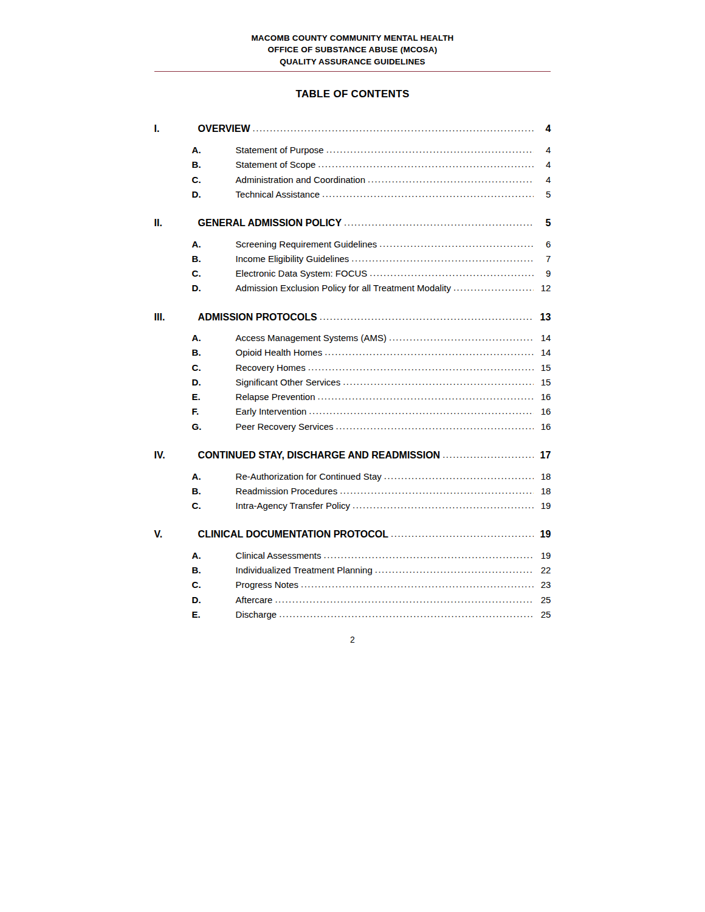MACOMB COUNTY COMMUNITY MENTAL HEALTH
OFFICE OF SUBSTANCE ABUSE (MCOSA)
QUALITY ASSURANCE GUIDELINES
TABLE OF CONTENTS
I. OVERVIEW .................................................................................................. 4
A. Statement of Purpose .......................................................................................... 4
B. Statement of Scope .......................................................................................... 4
C. Administration and Coordination .......................................................................................... 4
D. Technical Assistance .......................................................................................... 5
II. GENERAL ADMISSION POLICY .................................................................................................. 5
A. Screening Requirement Guidelines .......................................................................................... 6
B. Income Eligibility Guidelines .......................................................................................... 7
C. Electronic Data System: FOCUS .......................................................................................... 9
D. Admission Exclusion Policy for all Treatment Modality .......................................................................................... 12
III. ADMISSION PROTOCOLS .................................................................................................. 13
A. Access Management Systems (AMS) .......................................................................................... 14
B. Opioid Health Homes .......................................................................................... 14
C. Recovery Homes .......................................................................................... 15
D. Significant Other Services .......................................................................................... 15
E. Relapse Prevention .......................................................................................... 16
F. Early Intervention .......................................................................................... 16
G. Peer Recovery Services .......................................................................................... 16
IV. CONTINUED STAY, DISCHARGE AND READMISSION .......................................................... 17
A. Re-Authorization for Continued Stay .......................................................................................... 18
B. Readmission Procedures .......................................................................................... 18
C. Intra-Agency Transfer Policy .......................................................................................... 19
V. CLINICAL DOCUMENTATION PROTOCOL .................................................................................................. 19
A. Clinical Assessments .......................................................................................... 19
B. Individualized Treatment Planning .......................................................................................... 22
C. Progress Notes .......................................................................................... 23
D. Aftercare .......................................................................................... 25
E. Discharge .......................................................................................... 25
2